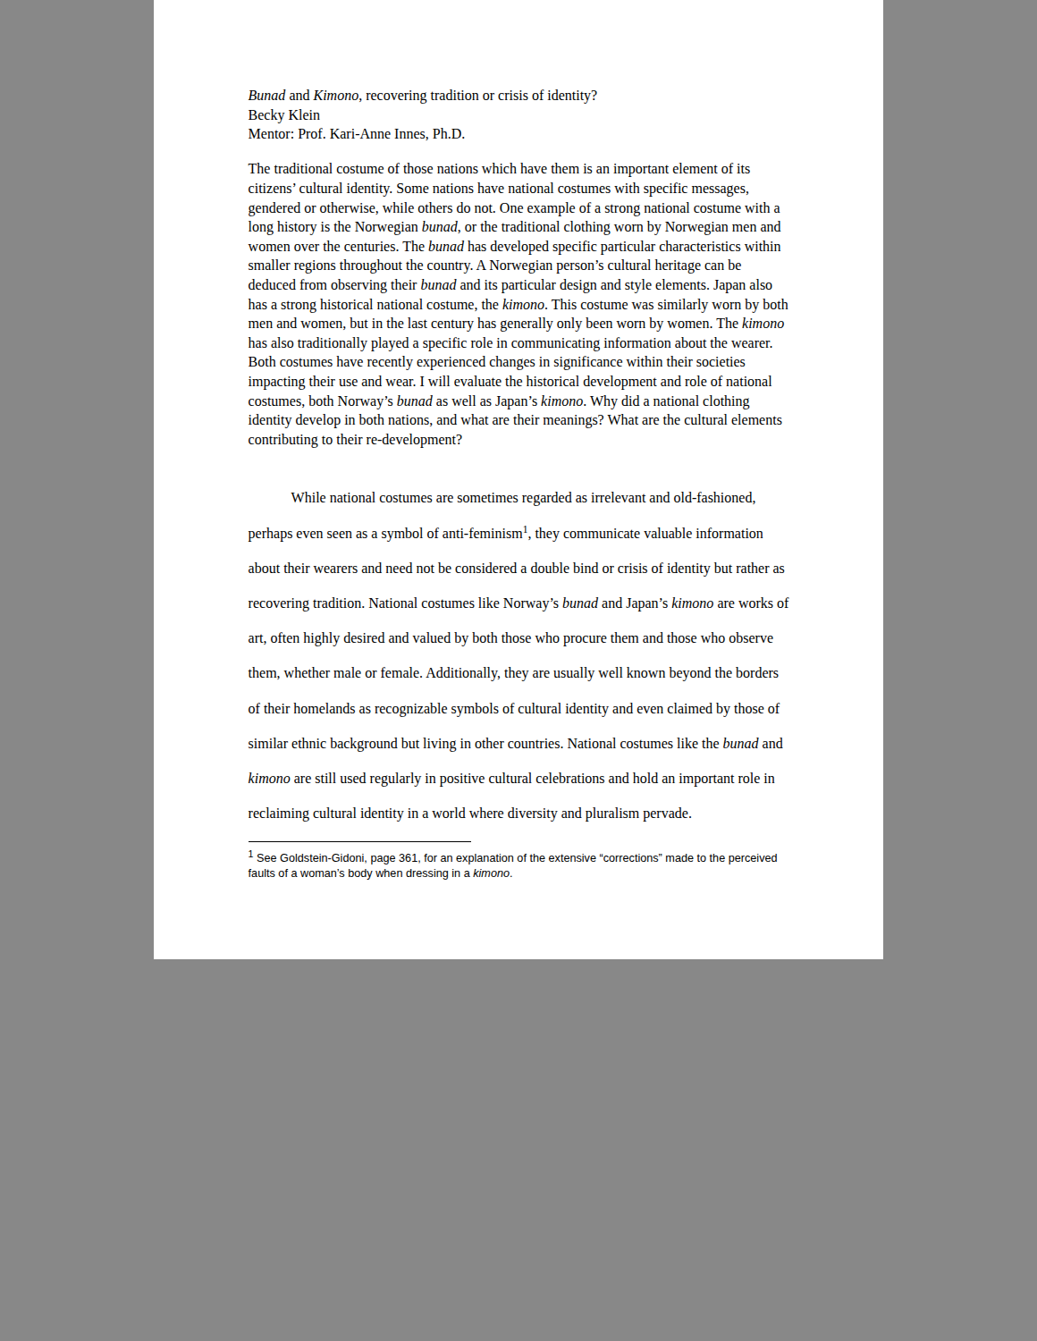Bunad and Kimono, recovering tradition or crisis of identity?
Becky Klein
Mentor: Prof. Kari-Anne Innes, Ph.D.
The traditional costume of those nations which have them is an important element of its citizens’ cultural identity. Some nations have national costumes with specific messages, gendered or otherwise, while others do not. One example of a strong national costume with a long history is the Norwegian bunad, or the traditional clothing worn by Norwegian men and women over the centuries. The bunad has developed specific particular characteristics within smaller regions throughout the country. A Norwegian person’s cultural heritage can be deduced from observing their bunad and its particular design and style elements. Japan also has a strong historical national costume, the kimono. This costume was similarly worn by both men and women, but in the last century has generally only been worn by women. The kimono has also traditionally played a specific role in communicating information about the wearer. Both costumes have recently experienced changes in significance within their societies impacting their use and wear. I will evaluate the historical development and role of national costumes, both Norway’s bunad as well as Japan’s kimono. Why did a national clothing identity develop in both nations, and what are their meanings? What are the cultural elements contributing to their re-development?
While national costumes are sometimes regarded as irrelevant and old-fashioned, perhaps even seen as a symbol of anti-feminism1, they communicate valuable information about their wearers and need not be considered a double bind or crisis of identity but rather as recovering tradition. National costumes like Norway’s bunad and Japan’s kimono are works of art, often highly desired and valued by both those who procure them and those who observe them, whether male or female. Additionally, they are usually well known beyond the borders of their homelands as recognizable symbols of cultural identity and even claimed by those of similar ethnic background but living in other countries. National costumes like the bunad and kimono are still used regularly in positive cultural celebrations and hold an important role in reclaiming cultural identity in a world where diversity and pluralism pervade.
1 See Goldstein-Gidoni, page 361, for an explanation of the extensive “corrections” made to the perceived faults of a woman’s body when dressing in a kimono.